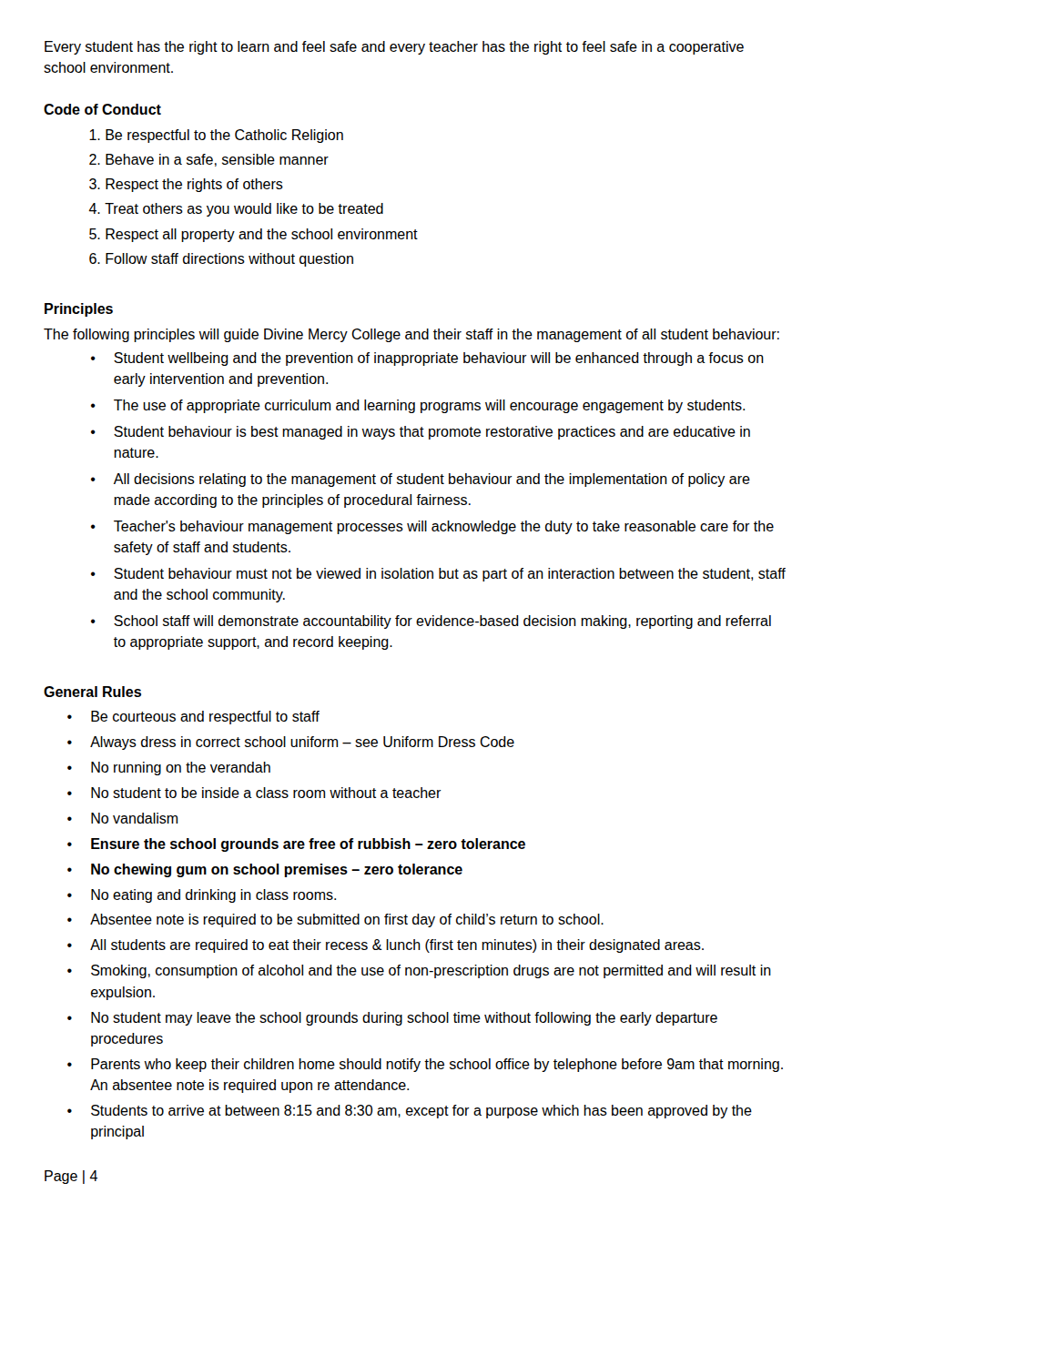Every student has the right to learn and feel safe and every teacher has the right to feel safe in a cooperative school environment.
Code of Conduct
Be respectful to the Catholic Religion
Behave in a safe, sensible manner
Respect the rights of others
Treat others as you would like to be treated
Respect all property and the school environment
Follow staff directions without question
Principles
The following principles will guide Divine Mercy College and their staff in the management of all student behaviour:
Student wellbeing and the prevention of inappropriate behaviour will be enhanced through a focus on early intervention and prevention.
The use of appropriate curriculum and learning programs will encourage engagement by students.
Student behaviour is best managed in ways that promote restorative practices and are educative in nature.
All decisions relating to the management of student behaviour and the implementation of policy are made according to the principles of procedural fairness.
Teacher's behaviour management processes will acknowledge the duty to take reasonable care for the safety of staff and students.
Student behaviour must not be viewed in isolation but as part of an interaction between the student, staff and the school community.
School staff will demonstrate accountability for evidence-based decision making, reporting and referral to appropriate support, and record keeping.
General Rules
Be courteous and respectful to staff
Always dress in correct school uniform – see Uniform Dress Code
No running on the verandah
No student to be inside a class room without a teacher
No vandalism
Ensure the school grounds are free of rubbish – zero tolerance
No chewing gum on school premises – zero tolerance
No eating and drinking in class rooms.
Absentee note is required to be submitted on first day of child’s return to school.
All students are required to eat their recess & lunch (first ten minutes) in their designated areas.
Smoking, consumption of alcohol and the use of non-prescription drugs are not permitted and will result in expulsion.
No student may leave the school grounds during school time without following the early departure procedures
Parents who keep their children home should notify the school office by telephone before 9am that morning. An absentee note is required upon re attendance.
Students to arrive at between 8:15 and 8:30 am, except for a purpose which has been approved by the principal
Page | 4